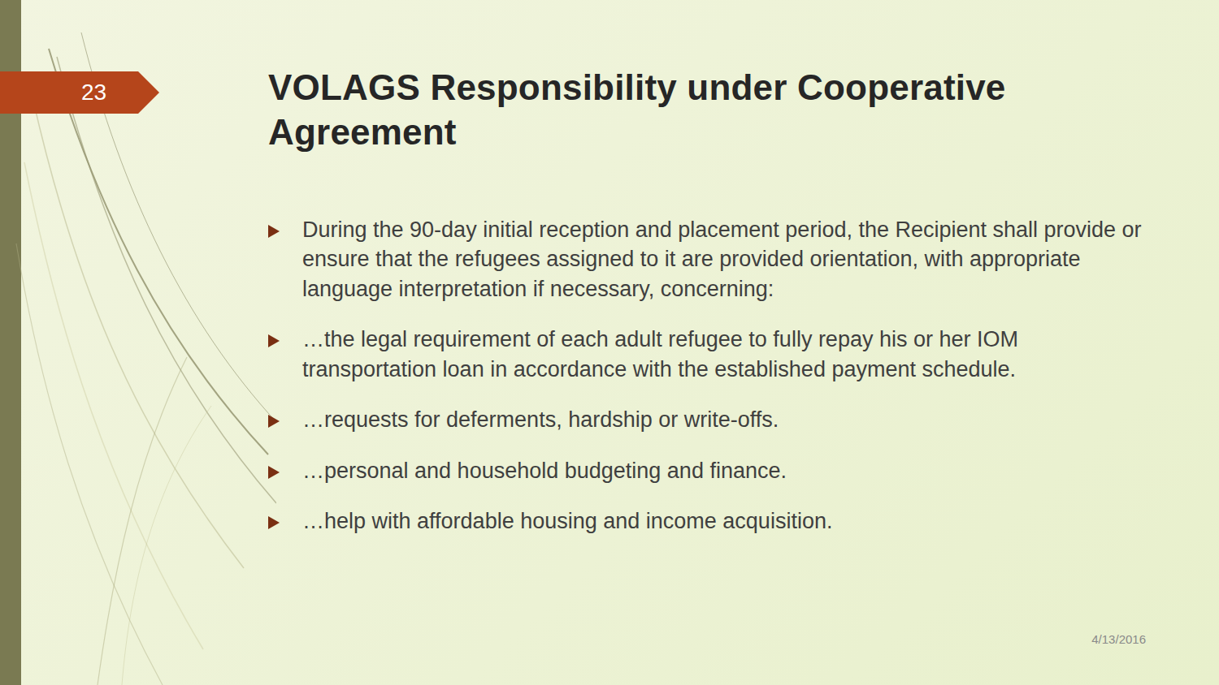23
VOLAGS Responsibility under Cooperative Agreement
During the 90-day initial reception and placement period, the Recipient shall provide or ensure that the refugees assigned to it are provided orientation, with appropriate language interpretation if necessary, concerning:
…the legal requirement of each adult refugee to fully repay his or her IOM transportation loan in accordance with the established payment schedule.
…requests for deferments, hardship or write-offs.
…personal and household budgeting and finance.
…help with affordable housing and income acquisition.
4/13/2016